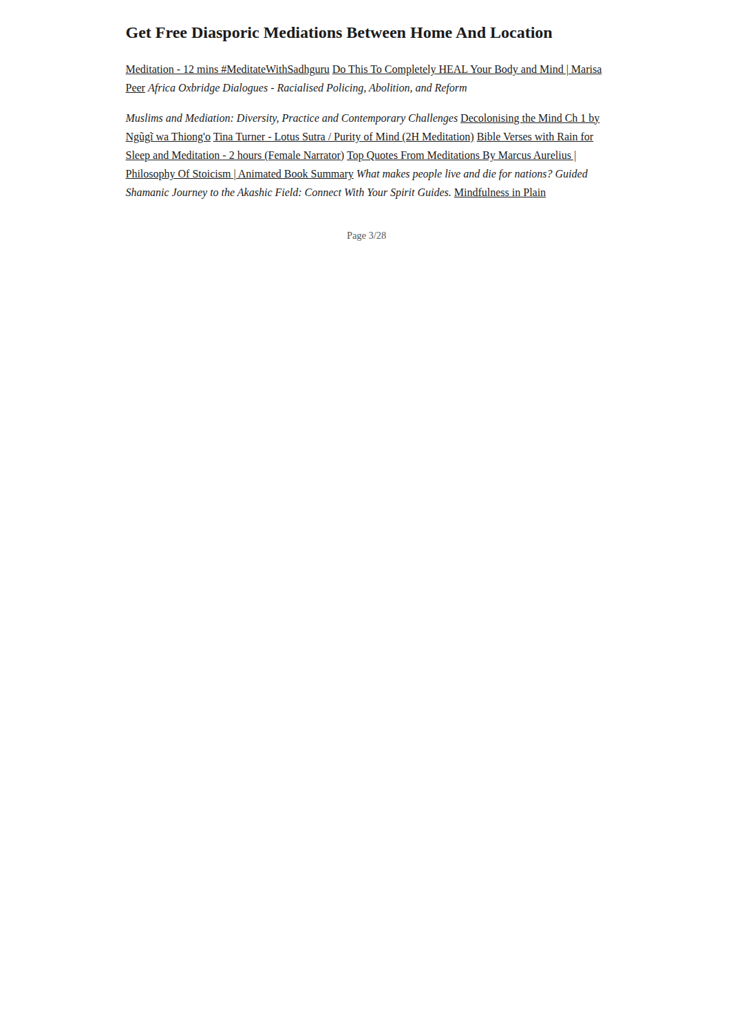Get Free Diasporic Mediations Between Home And Location
Meditation - 12 mins #MeditateWithSadhguru Do This To Completely HEAL Your Body and Mind | Marisa Peer Africa Oxbridge Dialogues - Racialised Policing, Abolition, and Reform
Muslims and Mediation: Diversity, Practice and Contemporary Challenges Decolonising the Mind Ch 1 by Ngũgĩ wa Thiong'o Tina Turner - Lotus Sutra / Purity of Mind (2H Meditation) Bible Verses with Rain for Sleep and Meditation - 2 hours (Female Narrator) Top Quotes From Meditations By Marcus Aurelius | Philosophy Of Stoicism | Animated Book Summary What makes people live and die for nations? Guided Shamanic Journey to the Akashic Field: Connect With Your Spirit Guides. Mindfulness in Plain
Page 3/28